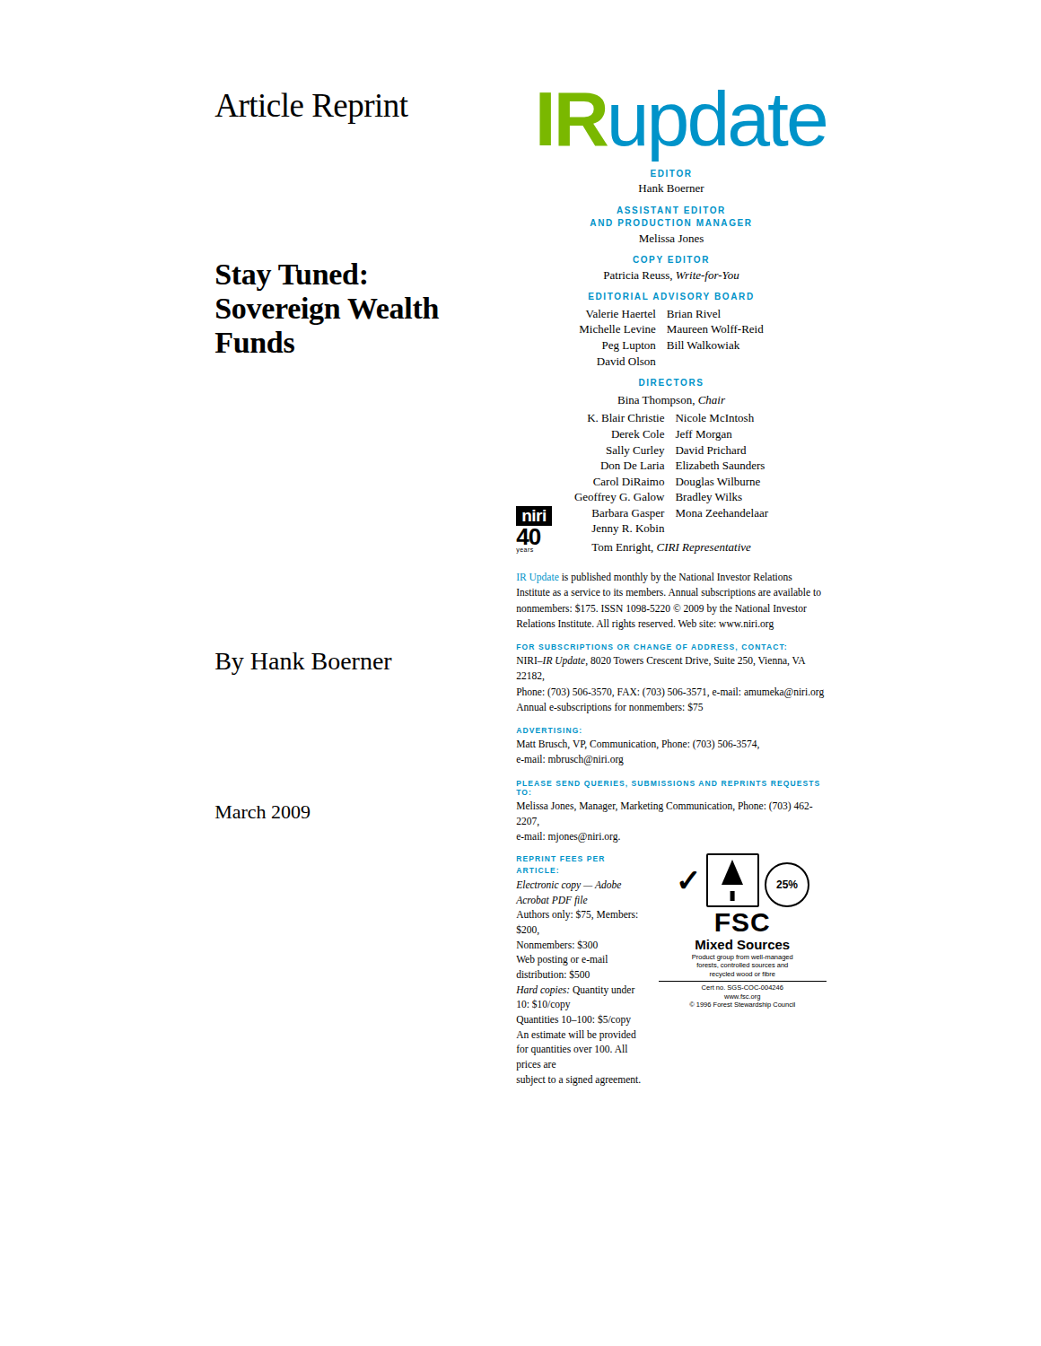Article Reprint
Stay Tuned:
Sovereign Wealth
Funds
By Hank Boerner
March 2009
IRupdate
EDITOR
Hank Boerner
ASSISTANT EDITOR
AND PRODUCTION MANAGER
Melissa Jones
COPY EDITOR
Patricia Reuss, Write-for-You
EDITORIAL ADVISORY BOARD
| Valerie Haertel | Brian Rivel |
| Michelle Levine | Maureen Wolff-Reid |
| Peg Lupton | Bill Walkowiak |
| David Olson | |
DIRECTORS
Bina Thompson, Chair
| K. Blair Christie | Nicole McIntosh |
| Derek Cole | Jeff Morgan |
| Sally Curley | David Prichard |
| Don De Laria | Elizabeth Saunders |
| Carol DiRaimo | Douglas Wilburne |
| Geoffrey G. Galow | Bradley Wilks |
| Barbara Gasper | Mona Zeehandelaar |
| Jenny R. Kobin | |
Tom Enright, CIRI Representative
niri
40
years
IR Update is published monthly by the National Investor Relations Institute as a service to its members. Annual subscriptions are available to nonmembers: $175. ISSN 1098-5220 © 2009 by the National Investor Relations Institute. All rights reserved. Web site: www.niri.org
For subscriptions or change of address, contact:
NIRI–IR Update, 8020 Towers Crescent Drive, Suite 250, Vienna, VA 22182,
Phone: (703) 506-3570, FAX: (703) 506-3571, e-mail: amumeka@niri.org
Annual e-subscriptions for nonmembers: $75
Advertising:
Matt Brusch, VP, Communication, Phone: (703) 506-3574,
e-mail: mbrusch@niri.org
Please send queries, submissions and reprints requests to:
Melissa Jones, Manager, Marketing Communication, Phone: (703) 462-2207,
e-mail: mjones@niri.org.
Reprint fees per article:
Electronic copy — Adobe Acrobat PDF file
Authors only: $75, Members: $200,
Nonmembers: $300
Web posting or e-mail distribution: $500
Hard copies: Quantity under 10: $10/copy
Quantities 10–100: $5/copy
An estimate will be provided
for quantities over 100. All prices are
subject to a signed agreement.
✓
25%
FSC
Mixed Sources
Product group from well-managed
forests, controlled sources and
recycled wood or fibre
Cert no. SGS-COC-004246
www.fsc.org
© 1996 Forest Stewardship Council